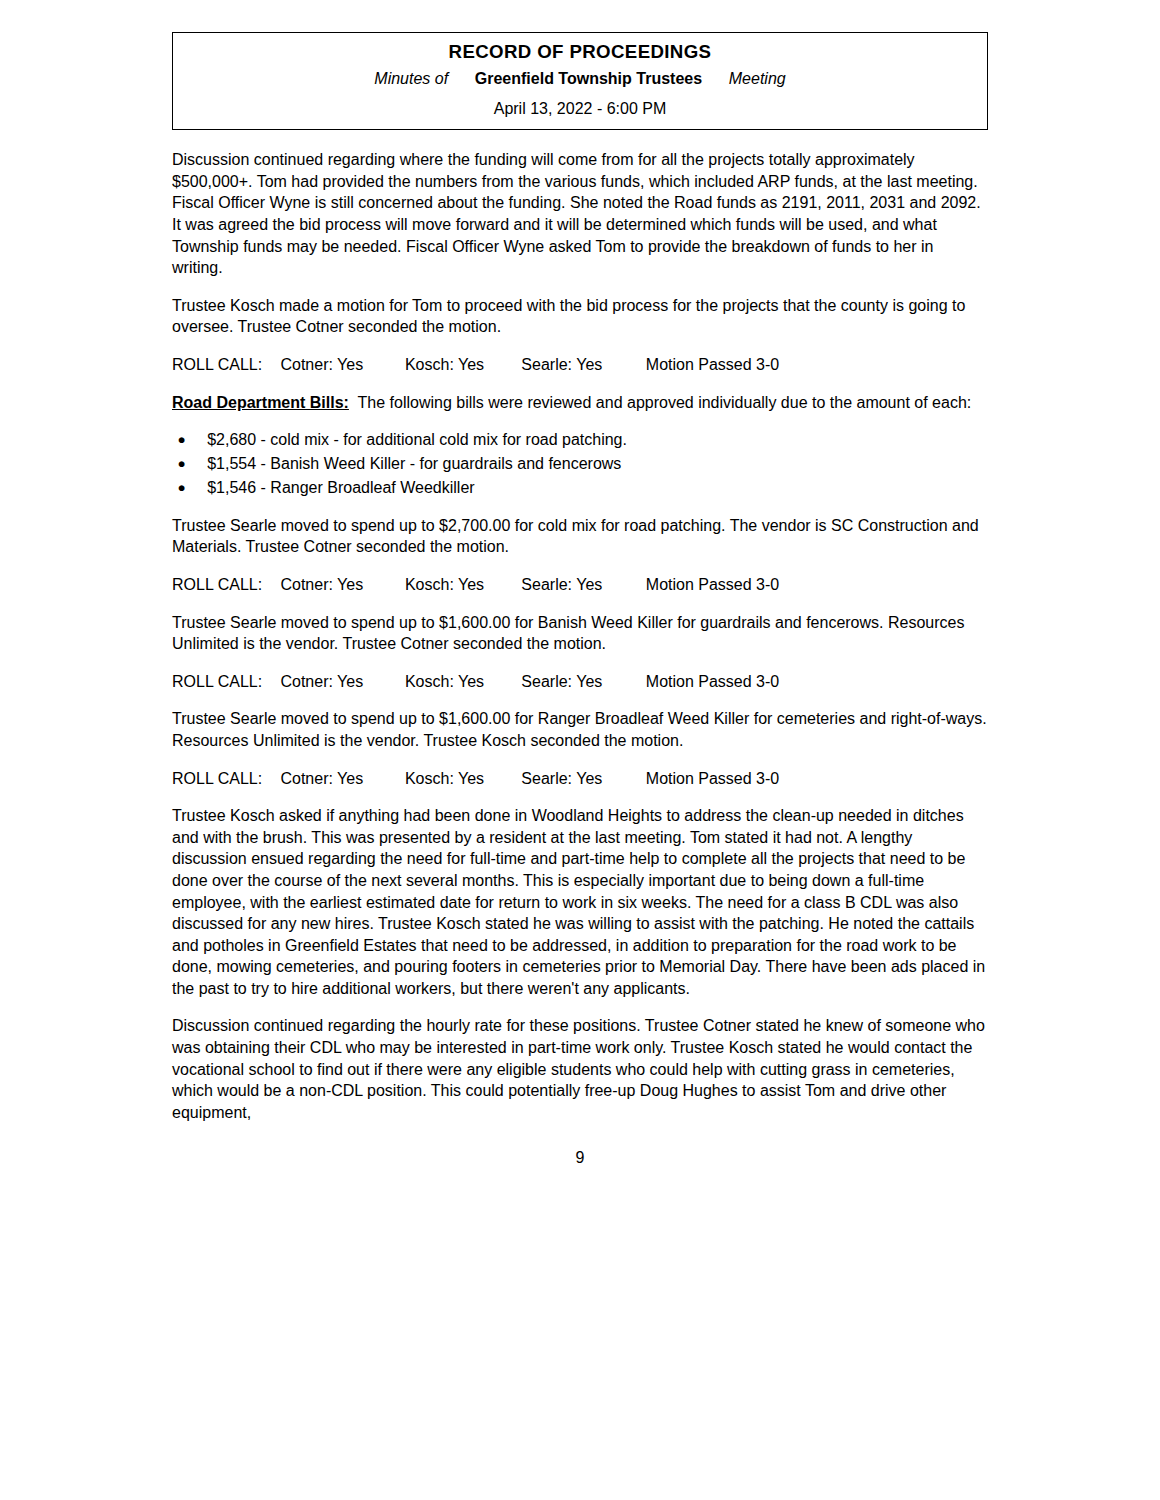RECORD OF PROCEEDINGS
Minutes of Greenfield Township Trustees Meeting
April 13, 2022 - 6:00 PM
Discussion continued regarding where the funding will come from for all the projects totally approximately $500,000+. Tom had provided the numbers from the various funds, which included ARP funds, at the last meeting. Fiscal Officer Wyne is still concerned about the funding. She noted the Road funds as 2191, 2011, 2031 and 2092. It was agreed the bid process will move forward and it will be determined which funds will be used, and what Township funds may be needed. Fiscal Officer Wyne asked Tom to provide the breakdown of funds to her in writing.
Trustee Kosch made a motion for Tom to proceed with the bid process for the projects that the county is going to oversee. Trustee Cotner seconded the motion.
ROLL CALL: Cotner: Yes Kosch: Yes Searle: Yes Motion Passed 3-0
Road Department Bills:
The following bills were reviewed and approved individually due to the amount of each:
$2,680 - cold mix - for additional cold mix for road patching.
$1,554 - Banish Weed Killer - for guardrails and fencerows
$1,546 - Ranger Broadleaf Weedkiller
Trustee Searle moved to spend up to $2,700.00 for cold mix for road patching. The vendor is SC Construction and Materials. Trustee Cotner seconded the motion.
ROLL CALL: Cotner: Yes Kosch: Yes Searle: Yes Motion Passed 3-0
Trustee Searle moved to spend up to $1,600.00 for Banish Weed Killer for guardrails and fencerows. Resources Unlimited is the vendor. Trustee Cotner seconded the motion.
ROLL CALL: Cotner: Yes Kosch: Yes Searle: Yes Motion Passed 3-0
Trustee Searle moved to spend up to $1,600.00 for Ranger Broadleaf Weed Killer for cemeteries and right-of-ways. Resources Unlimited is the vendor. Trustee Kosch seconded the motion.
ROLL CALL: Cotner: Yes Kosch: Yes Searle: Yes Motion Passed 3-0
Trustee Kosch asked if anything had been done in Woodland Heights to address the clean-up needed in ditches and with the brush. This was presented by a resident at the last meeting. Tom stated it had not. A lengthy discussion ensued regarding the need for full-time and part-time help to complete all the projects that need to be done over the course of the next several months. This is especially important due to being down a full-time employee, with the earliest estimated date for return to work in six weeks. The need for a class B CDL was also discussed for any new hires. Trustee Kosch stated he was willing to assist with the patching. He noted the cattails and potholes in Greenfield Estates that need to be addressed, in addition to preparation for the road work to be done, mowing cemeteries, and pouring footers in cemeteries prior to Memorial Day. There have been ads placed in the past to try to hire additional workers, but there weren't any applicants.
Discussion continued regarding the hourly rate for these positions. Trustee Cotner stated he knew of someone who was obtaining their CDL who may be interested in part-time work only. Trustee Kosch stated he would contact the vocational school to find out if there were any eligible students who could help with cutting grass in cemeteries, which would be a non-CDL position. This could potentially free-up Doug Hughes to assist Tom and drive other equipment,
9